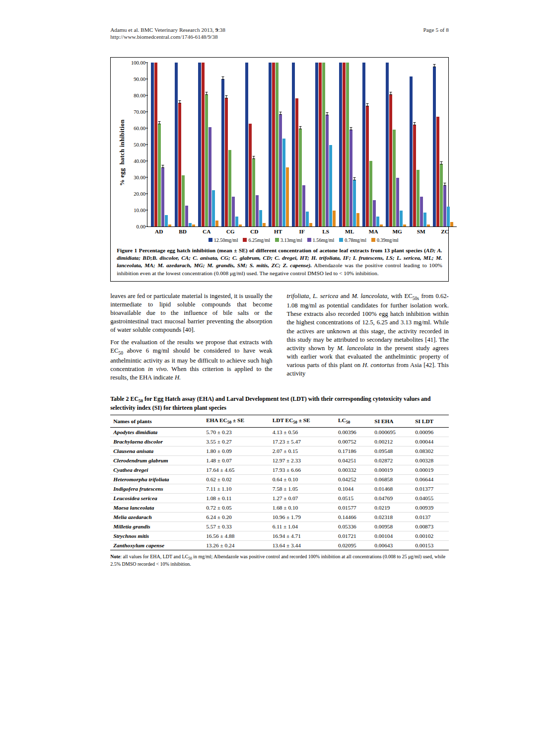Adamu et al. BMC Veterinary Research 2013, 9:38
http://www.biomedcentral.com/1746-6148/9/38
Page 5 of 8
% egg hatch inhibition
100.00
90.00
80.00
70.00
60.00
50.00
40.00
30.00
20.00
10.00
0.00
AD BD CA CG CD HT IF LS ML MA MG SM ZC
12.50mg/ml 6.25mg/ml 3.13mg/ml 1.56mg/ml 0.78mg/ml 0.39mg/ml
Figure 1 Percentage egg hatch inhibition (mean ± SE) of different concentration of acetone leaf extracts from 13 plant species (AD; A. dimidiata; BD;B. discolor, CA; C. anisata, CG; C. glabrum, CD; C. dregei, HT; H. trifoliata, IF; I. frutescens, LS; L. sericea, ML; M. lanceolata, MA; M. azedarach, MG; M. grandis, SM; S. mitis, ZC; Z. capense). Albendazole was the positive control leading to 100% inhibition even at the lowest concentration (0.008 μg/ml) used. The negative control DMSO led to < 10% inhibition.
leaves are fed or particulate material is ingested, it is usually the intermediate to lipid soluble compounds that become bioavailable due to the influence of bile salts or the gastrointestinal tract mucosal barrier preventing the absorption of water soluble compounds [40].
For the evaluation of the results we propose that extracts with EC50 above 6 mg/ml should be considered to have weak anthelmintic activity as it may be difficult to achieve such high concentration in vivo. When this criterion is applied to the results, the EHA indicate H.
trifoliata, L. sericea and M. lanceolata, with EC50s from 0.62-1.08 mg/ml as potential candidates for further isolation work. These extracts also recorded 100% egg hatch inhibition within the highest concentrations of 12.5, 6.25 and 3.13 mg/ml. While the actives are unknown at this stage, the activity recorded in this study may be attributed to secondary metabolites [41]. The activity shown by M. lanceolata in the present study agrees with earlier work that evaluated the anthelmintic property of various parts of this plant on H. contortus from Asia [42]. This activity
Table 2 EC50 for Egg Hatch assay (EHA) and Larval Development test (LDT) with their corresponding cytotoxicity values and selectivity index (SI) for thirteen plant species
| Names of plants | EHA EC 50 ± SE | LDT EC 50 ± SE | LC 50 | SI EHA | SI LDT |
| --- | --- | --- | --- | --- | --- |
| Apodytes dimidiata | 5.70 ± 0.23 | 4.13 ± 0.56 | 0.00396 | 0.000695 | 0.00096 |
| Brachylaena discolor | 3.55 ± 0.27 | 17.23 ± 5.47 | 0.00752 | 0.00212 | 0.00044 |
| Clausena anisata | 1.80 ± 0.09 | 2.07 ± 0.15 | 0.17186 | 0.09548 | 0.08302 |
| Clerodendrum glabrum | 1.48 ± 0.07 | 12.97 ± 2.33 | 0.04251 | 0.02872 | 0.00328 |
| Cyathea dregei | 17.64 ± 4.65 | 17.93 ± 6.66 | 0.00332 | 0.00019 | 0.00019 |
| Heteromorpha trifoliata | 0.62 ± 0.02 | 0.64 ± 0.10 | 0.04252 | 0.06858 | 0.06644 |
| Indigofera frutescens | 7.11 ± 1.10 | 7.58 ± 1.05 | 0.1044 | 0.01468 | 0.01377 |
| Leucosidea sericea | 1.08 ± 0.11 | 1.27 ± 0.07 | 0.0515 | 0.04769 | 0.04055 |
| Maesa lanceolata | 0.72 ± 0.05 | 1.68 ± 0.10 | 0.01577 | 0.0219 | 0.00939 |
| Melia azedarach | 6.24 ± 0.20 | 10.96 ± 1.79 | 0.14466 | 0.02318 | 0.0137 |
| Milletia grandis | 5.57 ± 0.33 | 6.11 ± 1.04 | 0.05336 | 0.00958 | 0.00873 |
| Strychnos mitis | 16.56 ± 4.88 | 16.94 ± 4.71 | 0.01721 | 0.00104 | 0.00102 |
| Zanthoxylum capense | 13.26 ± 0.24 | 13.64 ± 3.44 | 0.02095 | 0.00643 | 0.00153 |
Note: all values for EHA, LDT and LC50 in mg/ml; Albendazole was positive control and recorded 100% inhibition at all concentrations (0.008 to 25 μg/ml) used, while 2.5% DMSO recorded < 10% inhibition.